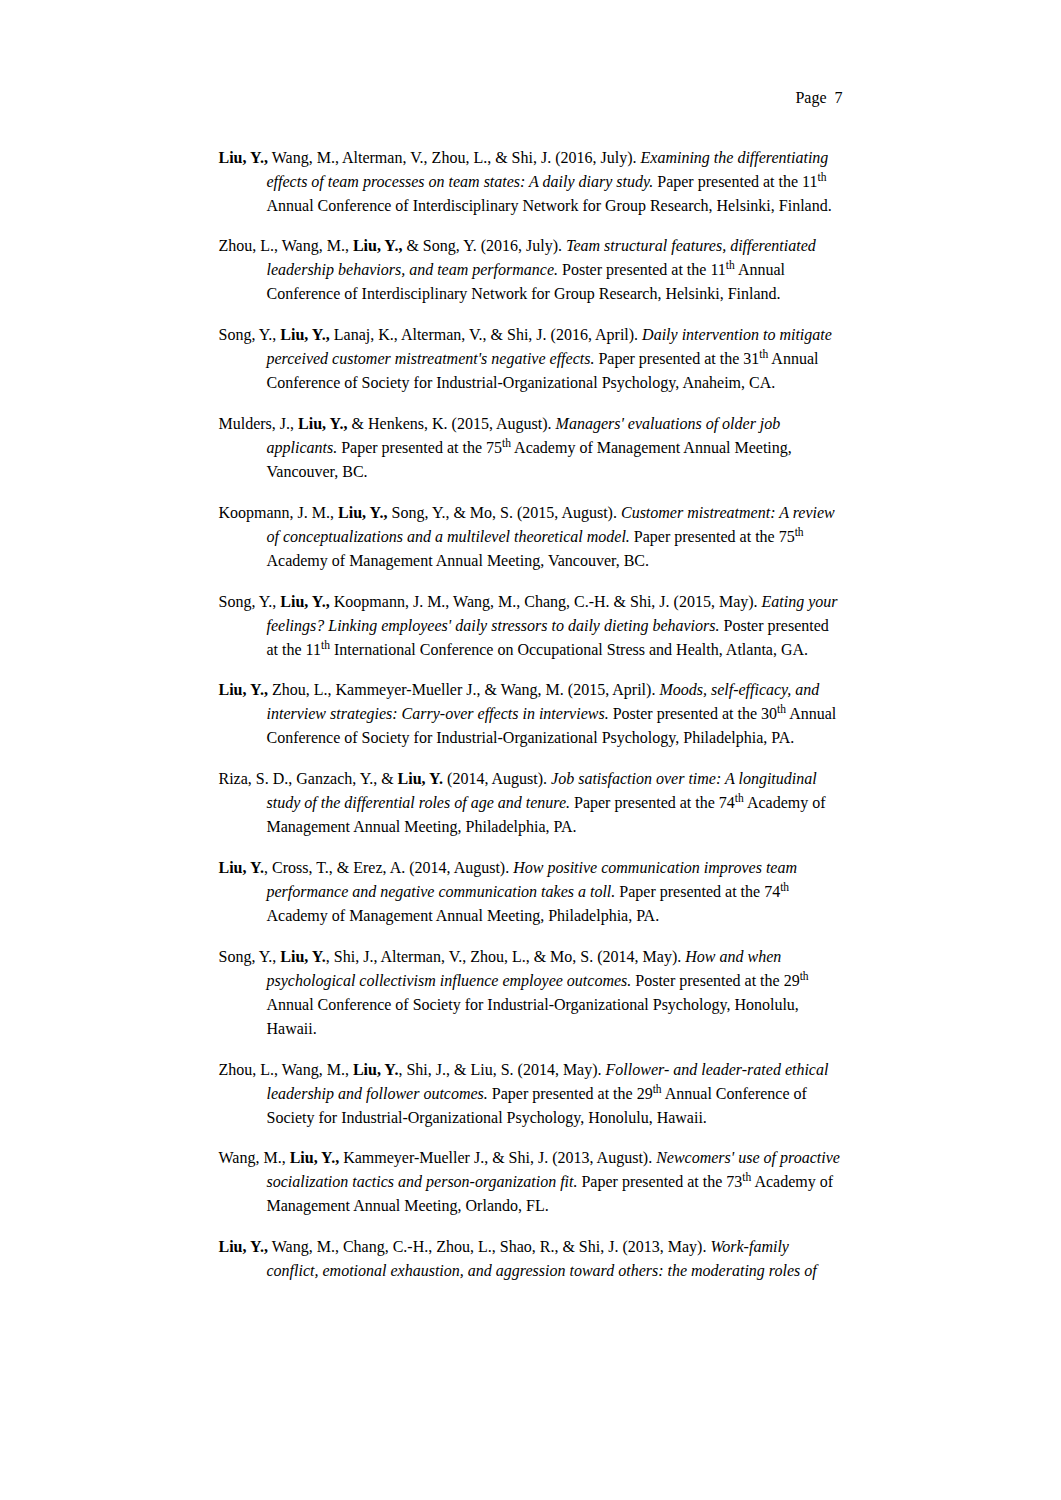Page 7
Liu, Y., Wang, M., Alterman, V., Zhou, L., & Shi, J. (2016, July). Examining the differentiating effects of team processes on team states: A daily diary study. Paper presented at the 11th Annual Conference of Interdisciplinary Network for Group Research, Helsinki, Finland.
Zhou, L., Wang, M., Liu, Y., & Song, Y. (2016, July). Team structural features, differentiated leadership behaviors, and team performance. Poster presented at the 11th Annual Conference of Interdisciplinary Network for Group Research, Helsinki, Finland.
Song, Y., Liu, Y., Lanaj, K., Alterman, V., & Shi, J. (2016, April). Daily intervention to mitigate perceived customer mistreatment's negative effects. Paper presented at the 31th Annual Conference of Society for Industrial-Organizational Psychology, Anaheim, CA.
Mulders, J., Liu, Y., & Henkens, K. (2015, August). Managers' evaluations of older job applicants. Paper presented at the 75th Academy of Management Annual Meeting, Vancouver, BC.
Koopmann, J. M., Liu, Y., Song, Y., & Mo, S. (2015, August). Customer mistreatment: A review of conceptualizations and a multilevel theoretical model. Paper presented at the 75th Academy of Management Annual Meeting, Vancouver, BC.
Song, Y., Liu, Y., Koopmann, J. M., Wang, M., Chang, C.-H. & Shi, J. (2015, May). Eating your feelings? Linking employees' daily stressors to daily dieting behaviors. Poster presented at the 11th International Conference on Occupational Stress and Health, Atlanta, GA.
Liu, Y., Zhou, L., Kammeyer-Mueller J., & Wang, M. (2015, April). Moods, self-efficacy, and interview strategies: Carry-over effects in interviews. Poster presented at the 30th Annual Conference of Society for Industrial-Organizational Psychology, Philadelphia, PA.
Riza, S. D., Ganzach, Y., & Liu, Y. (2014, August). Job satisfaction over time: A longitudinal study of the differential roles of age and tenure. Paper presented at the 74th Academy of Management Annual Meeting, Philadelphia, PA.
Liu, Y., Cross, T., & Erez, A. (2014, August). How positive communication improves team performance and negative communication takes a toll. Paper presented at the 74th Academy of Management Annual Meeting, Philadelphia, PA.
Song, Y., Liu, Y., Shi, J., Alterman, V., Zhou, L., & Mo, S. (2014, May). How and when psychological collectivism influence employee outcomes. Poster presented at the 29th Annual Conference of Society for Industrial-Organizational Psychology, Honolulu, Hawaii.
Zhou, L., Wang, M., Liu, Y., Shi, J., & Liu, S. (2014, May). Follower- and leader-rated ethical leadership and follower outcomes. Paper presented at the 29th Annual Conference of Society for Industrial-Organizational Psychology, Honolulu, Hawaii.
Wang, M., Liu, Y., Kammeyer-Mueller J., & Shi, J. (2013, August). Newcomers' use of proactive socialization tactics and person-organization fit. Paper presented at the 73th Academy of Management Annual Meeting, Orlando, FL.
Liu, Y., Wang, M., Chang, C.-H., Zhou, L., Shao, R., & Shi, J. (2013, May). Work-family conflict, emotional exhaustion, and aggression toward others: the moderating roles of